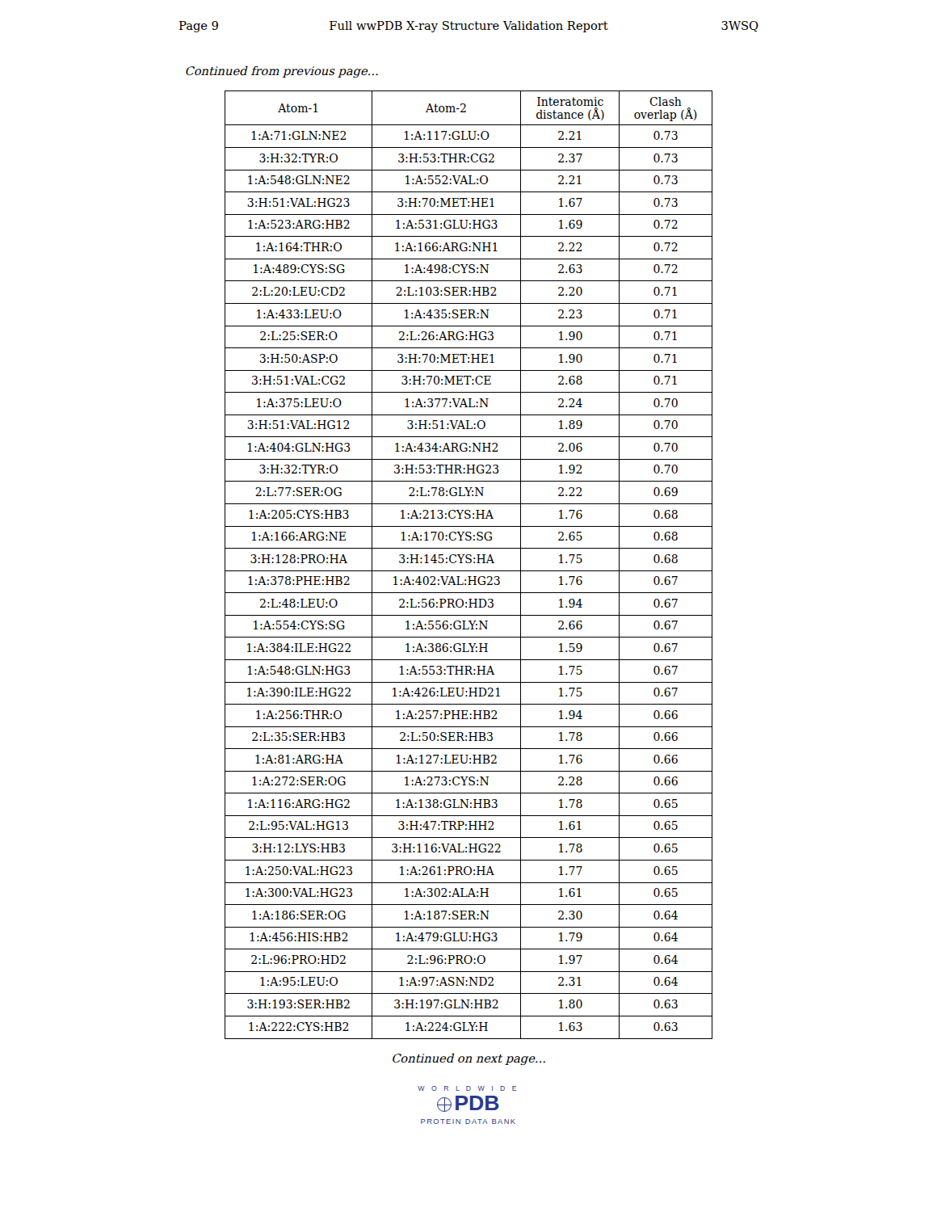Page 9
Full wwPDB X-ray Structure Validation Report
3WSQ
Continued from previous page...
| Atom-1 | Atom-2 | Interatomic distance (Å) | Clash overlap (Å) |
| --- | --- | --- | --- |
| 1:A:71:GLN:NE2 | 1:A:117:GLU:O | 2.21 | 0.73 |
| 3:H:32:TYR:O | 3:H:53:THR:CG2 | 2.37 | 0.73 |
| 1:A:548:GLN:NE2 | 1:A:552:VAL:O | 2.21 | 0.73 |
| 3:H:51:VAL:HG23 | 3:H:70:MET:HE1 | 1.67 | 0.73 |
| 1:A:523:ARG:HB2 | 1:A:531:GLU:HG3 | 1.69 | 0.72 |
| 1:A:164:THR:O | 1:A:166:ARG:NH1 | 2.22 | 0.72 |
| 1:A:489:CYS:SG | 1:A:498:CYS:N | 2.63 | 0.72 |
| 2:L:20:LEU:CD2 | 2:L:103:SER:HB2 | 2.20 | 0.71 |
| 1:A:433:LEU:O | 1:A:435:SER:N | 2.23 | 0.71 |
| 2:L:25:SER:O | 2:L:26:ARG:HG3 | 1.90 | 0.71 |
| 3:H:50:ASP:O | 3:H:70:MET:HE1 | 1.90 | 0.71 |
| 3:H:51:VAL:CG2 | 3:H:70:MET:CE | 2.68 | 0.71 |
| 1:A:375:LEU:O | 1:A:377:VAL:N | 2.24 | 0.70 |
| 3:H:51:VAL:HG12 | 3:H:51:VAL:O | 1.89 | 0.70 |
| 1:A:404:GLN:HG3 | 1:A:434:ARG:NH2 | 2.06 | 0.70 |
| 3:H:32:TYR:O | 3:H:53:THR:HG23 | 1.92 | 0.70 |
| 2:L:77:SER:OG | 2:L:78:GLY:N | 2.22 | 0.69 |
| 1:A:205:CYS:HB3 | 1:A:213:CYS:HA | 1.76 | 0.68 |
| 1:A:166:ARG:NE | 1:A:170:CYS:SG | 2.65 | 0.68 |
| 3:H:128:PRO:HA | 3:H:145:CYS:HA | 1.75 | 0.68 |
| 1:A:378:PHE:HB2 | 1:A:402:VAL:HG23 | 1.76 | 0.67 |
| 2:L:48:LEU:O | 2:L:56:PRO:HD3 | 1.94 | 0.67 |
| 1:A:554:CYS:SG | 1:A:556:GLY:N | 2.66 | 0.67 |
| 1:A:384:ILE:HG22 | 1:A:386:GLY:H | 1.59 | 0.67 |
| 1:A:548:GLN:HG3 | 1:A:553:THR:HA | 1.75 | 0.67 |
| 1:A:390:ILE:HG22 | 1:A:426:LEU:HD21 | 1.75 | 0.67 |
| 1:A:256:THR:O | 1:A:257:PHE:HB2 | 1.94 | 0.66 |
| 2:L:35:SER:HB3 | 2:L:50:SER:HB3 | 1.78 | 0.66 |
| 1:A:81:ARG:HA | 1:A:127:LEU:HB2 | 1.76 | 0.66 |
| 1:A:272:SER:OG | 1:A:273:CYS:N | 2.28 | 0.66 |
| 1:A:116:ARG:HG2 | 1:A:138:GLN:HB3 | 1.78 | 0.65 |
| 2:L:95:VAL:HG13 | 3:H:47:TRP:HH2 | 1.61 | 0.65 |
| 3:H:12:LYS:HB3 | 3:H:116:VAL:HG22 | 1.78 | 0.65 |
| 1:A:250:VAL:HG23 | 1:A:261:PRO:HA | 1.77 | 0.65 |
| 1:A:300:VAL:HG23 | 1:A:302:ALA:H | 1.61 | 0.65 |
| 1:A:186:SER:OG | 1:A:187:SER:N | 2.30 | 0.64 |
| 1:A:456:HIS:HB2 | 1:A:479:GLU:HG3 | 1.79 | 0.64 |
| 2:L:96:PRO:HD2 | 2:L:96:PRO:O | 1.97 | 0.64 |
| 1:A:95:LEU:O | 1:A:97:ASN:ND2 | 2.31 | 0.64 |
| 3:H:193:SER:HB2 | 3:H:197:GLN:HB2 | 1.80 | 0.63 |
| 1:A:222:CYS:HB2 | 1:A:224:GLY:H | 1.63 | 0.63 |
Continued on next page...
W O R L D W I D E
PDB
PROTEIN DATA BANK